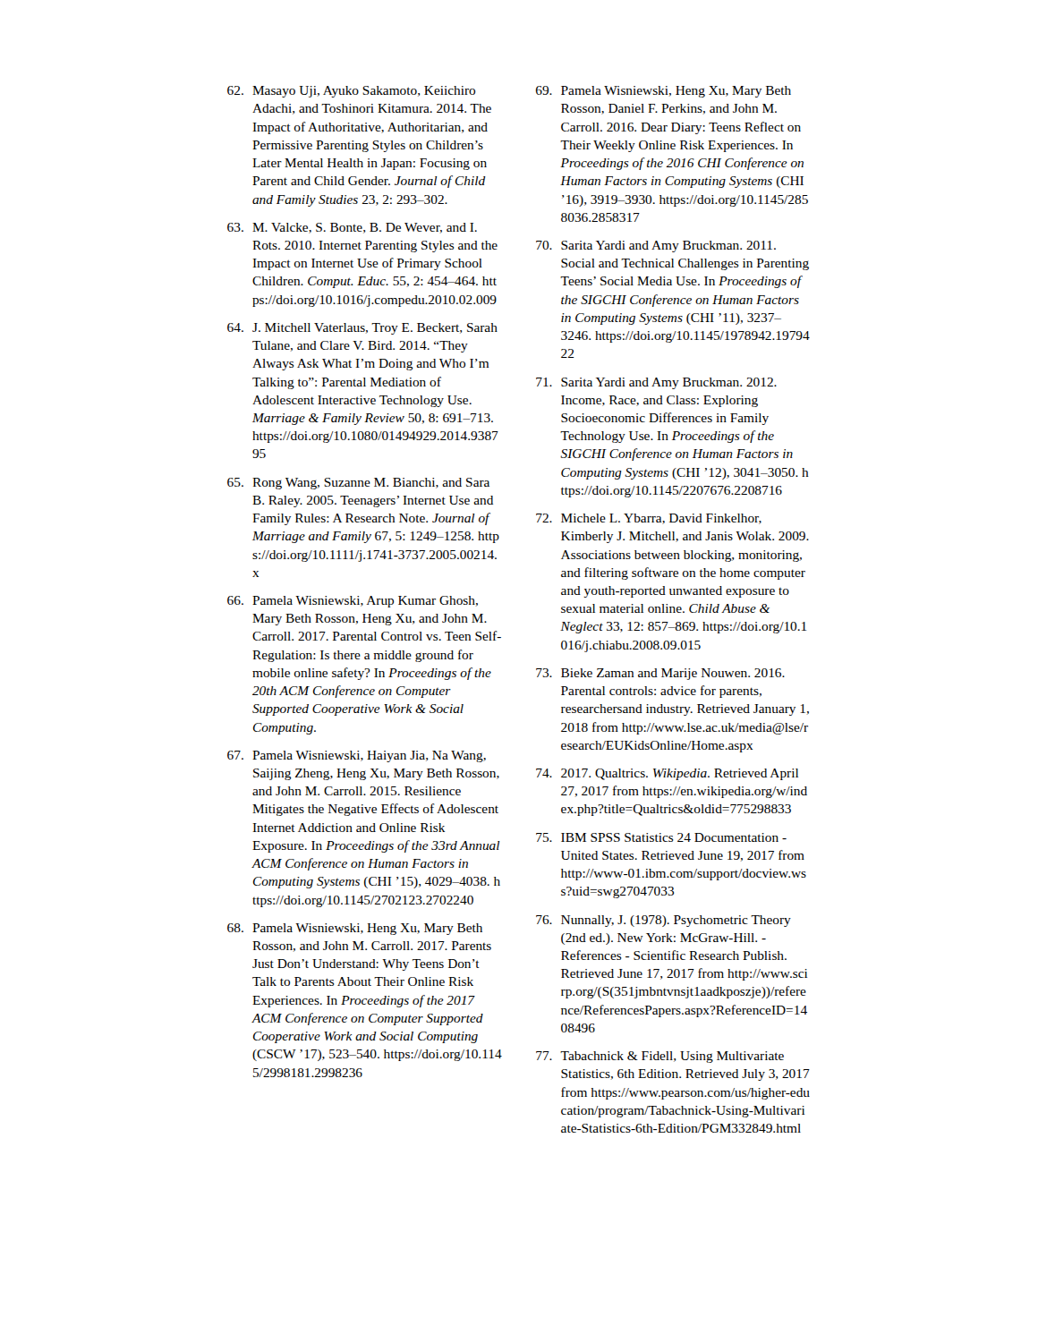Masayo Uji, Ayuko Sakamoto, Keiichiro Adachi, and Toshinori Kitamura. 2014. The Impact of Authoritative, Authoritarian, and Permissive Parenting Styles on Children’s Later Mental Health in Japan: Focusing on Parent and Child Gender. Journal of Child and Family Studies 23, 2: 293–302.
M. Valcke, S. Bonte, B. De Wever, and I. Rots. 2010. Internet Parenting Styles and the Impact on Internet Use of Primary School Children. Comput. Educ. 55, 2: 454–464. https://doi.org/10.1016/j.compedu.2010.02.009
J. Mitchell Vaterlaus, Troy E. Beckert, Sarah Tulane, and Clare V. Bird. 2014. “They Always Ask What I’m Doing and Who I’m Talking to”: Parental Mediation of Adolescent Interactive Technology Use. Marriage & Family Review 50, 8: 691–713. https://doi.org/10.1080/01494929.2014.938795
Rong Wang, Suzanne M. Bianchi, and Sara B. Raley. 2005. Teenagers’ Internet Use and Family Rules: A Research Note. Journal of Marriage and Family 67, 5: 1249–1258. https://doi.org/10.1111/j.1741-3737.2005.00214.x
Pamela Wisniewski, Arup Kumar Ghosh, Mary Beth Rosson, Heng Xu, and John M. Carroll. 2017. Parental Control vs. Teen Self-Regulation: Is there a middle ground for mobile online safety? In Proceedings of the 20th ACM Conference on Computer Supported Cooperative Work & Social Computing.
Pamela Wisniewski, Haiyan Jia, Na Wang, Saijing Zheng, Heng Xu, Mary Beth Rosson, and John M. Carroll. 2015. Resilience Mitigates the Negative Effects of Adolescent Internet Addiction and Online Risk Exposure. In Proceedings of the 33rd Annual ACM Conference on Human Factors in Computing Systems (CHI ’15), 4029–4038. https://doi.org/10.1145/2702123.2702240
Pamela Wisniewski, Heng Xu, Mary Beth Rosson, and John M. Carroll. 2017. Parents Just Don’t Understand: Why Teens Don’t Talk to Parents About Their Online Risk Experiences. In Proceedings of the 2017 ACM Conference on Computer Supported Cooperative Work and Social Computing (CSCW ’17), 523–540. https://doi.org/10.1145/2998181.2998236
Pamela Wisniewski, Heng Xu, Mary Beth Rosson, Daniel F. Perkins, and John M. Carroll. 2016. Dear Diary: Teens Reflect on Their Weekly Online Risk Experiences. In Proceedings of the 2016 CHI Conference on Human Factors in Computing Systems (CHI ’16), 3919–3930. https://doi.org/10.1145/2858036.2858317
Sarita Yardi and Amy Bruckman. 2011. Social and Technical Challenges in Parenting Teens’ Social Media Use. In Proceedings of the SIGCHI Conference on Human Factors in Computing Systems (CHI ’11), 3237–3246. https://doi.org/10.1145/1978942.1979422
Sarita Yardi and Amy Bruckman. 2012. Income, Race, and Class: Exploring Socioeconomic Differences in Family Technology Use. In Proceedings of the SIGCHI Conference on Human Factors in Computing Systems (CHI ’12), 3041–3050. https://doi.org/10.1145/2207676.2208716
Michele L. Ybarra, David Finkelhor, Kimberly J. Mitchell, and Janis Wolak. 2009. Associations between blocking, monitoring, and filtering software on the home computer and youth-reported unwanted exposure to sexual material online. Child Abuse & Neglect 33, 12: 857–869. https://doi.org/10.1016/j.chiabu.2008.09.015
Bieke Zaman and Marije Nouwen. 2016. Parental controls: advice for parents, researchersand industry. Retrieved January 1, 2018 from http://www.lse.ac.uk/media@lse/research/EUKidsOnline/Home.aspx
2017. Qualtrics. Wikipedia. Retrieved April 27, 2017 from https://en.wikipedia.org/w/index.php?title=Qualtrics&oldid=775298833
IBM SPSS Statistics 24 Documentation - United States. Retrieved June 19, 2017 from http://www-01.ibm.com/support/docview.wss?uid=swg27047033
Nunnally, J. (1978). Psychometric Theory (2nd ed.). New York: McGraw-Hill. - References - Scientific Research Publish. Retrieved June 17, 2017 from http://www.scirp.org/(S(351jmbntvnsjt1aadkposzje))/reference/ReferencesPapers.aspx?ReferenceID=1408496
Tabachnick & Fidell, Using Multivariate Statistics, 6th Edition. Retrieved July 3, 2017 from https://www.pearson.com/us/higher-education/program/Tabachnick-Using-Multivariate-Statistics-6th-Edition/PGM332849.html